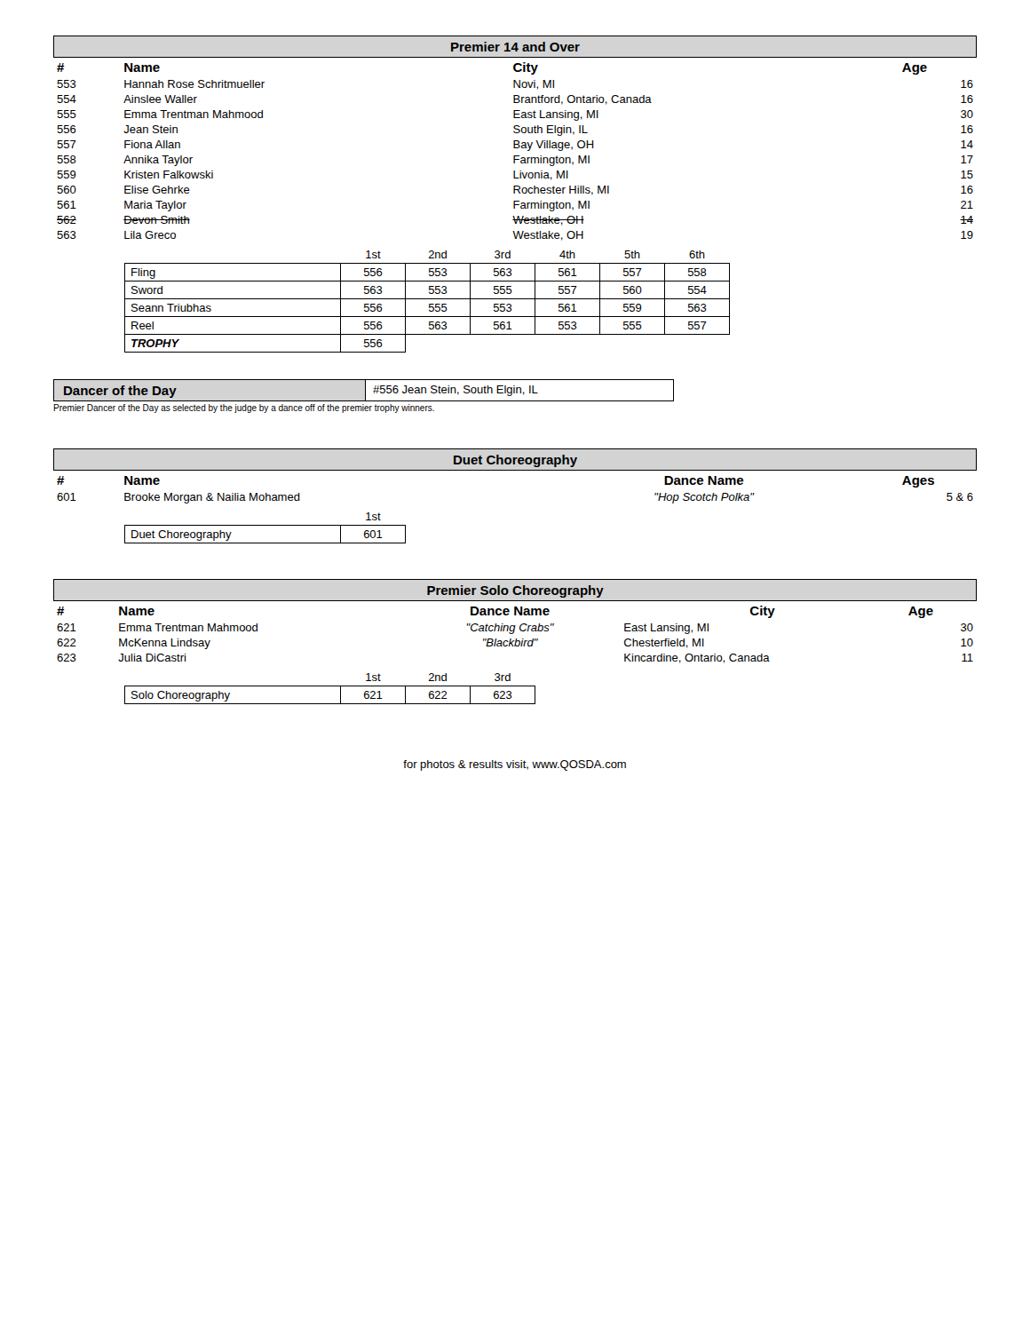Premier 14 and Over
| # | Name | City | Age |
| --- | --- | --- | --- |
| 553 | Hannah Rose Schritmueller | Novi, MI | 16 |
| 554 | Ainslee Waller | Brantford, Ontario, Canada | 16 |
| 555 | Emma Trentman Mahmood | East Lansing, MI | 30 |
| 556 | Jean Stein | South Elgin, IL | 16 |
| 557 | Fiona Allan | Bay Village, OH | 14 |
| 558 | Annika Taylor | Farmington, MI | 17 |
| 559 | Kristen Falkowski | Livonia, MI | 15 |
| 560 | Elise Gehrke | Rochester Hills, MI | 16 |
| 561 | Maria Taylor | Farmington, MI | 21 |
| 562 | Devon Smith | Westlake, OH | 14 |
| 563 | Lila Greco | Westlake, OH | 19 |
| | 1st | 2nd | 3rd | 4th | 5th | 6th |
| Fling | 556 | 553 | 563 | 561 | 557 | 558 |
| Sword | 563 | 553 | 555 | 557 | 560 | 554 |
| Seann Triubhas | 556 | 555 | 553 | 561 | 559 | 563 |
| Reel | 556 | 563 | 561 | 553 | 555 | 557 |
| TROPHY | 556 | | | | | |
Dancer of the Day
#556 Jean Stein, South Elgin, IL
Premier Dancer of the Day as selected by the judge by a dance off of the premier trophy winners.
Duet Choreography
| # | Name | Dance Name | Ages |
| --- | --- | --- | --- |
| 601 | Brooke Morgan & Nailia Mohamed | "Hop Scotch Polka" | 5 & 6 |
| | 1st |
| Duet Choreography | 601 |
Premier Solo Choreography
| # | Name | Dance Name | City | Age |
| --- | --- | --- | --- | --- |
| 621 | Emma Trentman Mahmood | "Catching Crabs" | East Lansing, MI | 30 |
| 622 | McKenna Lindsay | "Blackbird" | Chesterfield, MI | 10 |
| 623 | Julia DiCastri | | Kincardine, Ontario, Canada | 11 |
| | 1st | 2nd | 3rd |
| Solo Choreography | 621 | 622 | 623 |
for photos & results visit, www.QOSDA.com